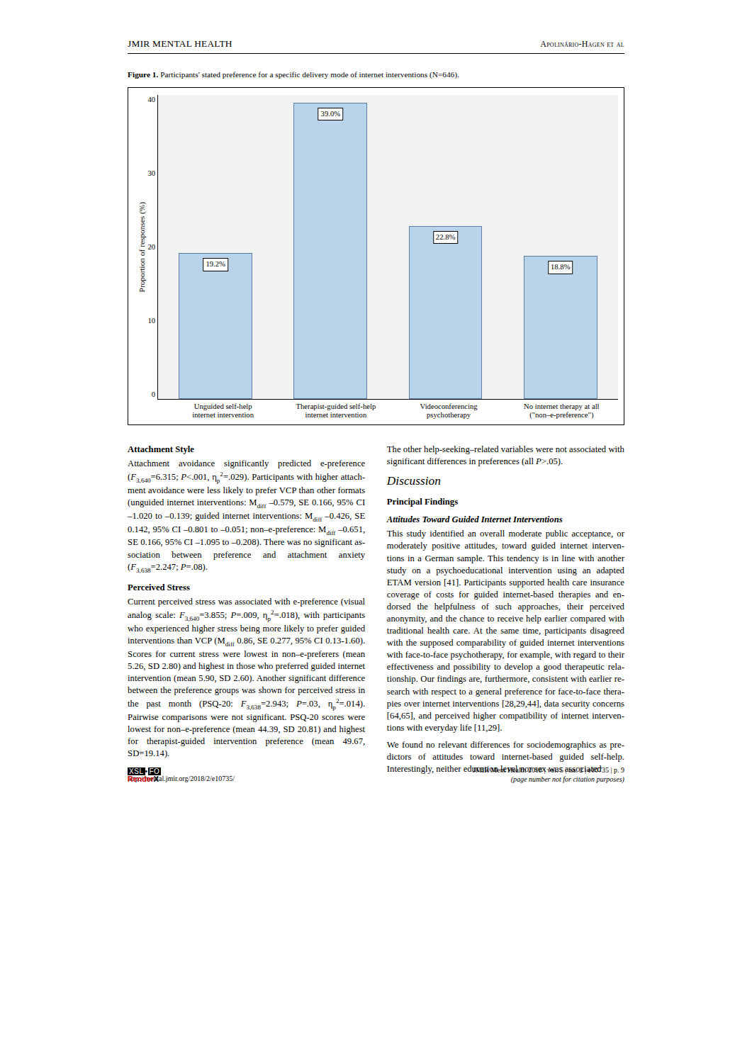JMIR MENTAL HEALTH Apolinário-Hagen et al
Figure 1. Participants' stated preference for a specific delivery mode of internet interventions (N=646).
Proportion of responses (%)
40 30 20 10 0
19.2%
39.0%
22.8%
18.8%
Unguided self-help
internet intervention
Therapist-guided self-help
internet intervention
Videoconferencing
psychotherapy
No internet therapy at all
("non–e-preference")
Attachment Style
Attachment avoidance significantly predicted e-preference (F 3,640=6.315; P<.001, ηp 2=.029). Participants with higher attachment avoidance were less likely to prefer VCP than other formats (unguided internet interventions: Mdiff –0.579, SE 0.166, 95% CI –1.020 to –0.139; guided internet interventions: Mdiff –0.426, SE 0.142, 95% CI –0.801 to –0.051; non–e-preference: Mdiff –0.651, SE 0.166, 95% CI –1.095 to –0.208). There was no significant association between preference and attachment anxiety (F 3,638=2.247; P=.08).
Perceived Stress
Current perceived stress was associated with e-preference (visual analog scale: F 3,640=3.855; P=.009, ηp 2=.018), with participants who experienced higher stress being more likely to prefer guided interventions than VCP (Mdiff 0.86, SE 0.277, 95% CI 0.13-1.60). Scores for current stress were lowest in non–e-preferers (mean 5.26, SD 2.80) and highest in those who preferred guided internet intervention (mean 5.90, SD 2.60). Another significant difference between the preference groups was shown for perceived stress in the past month (PSQ-20: F 3,638=2.943; P=.03, ηp 2=.014). Pairwise comparisons were not significant. PSQ-20 scores were lowest for non–e-preference (mean 44.39, SD 20.81) and highest for therapist-guided intervention preference (mean 49.67, SD=19.14).
The other help-seeking–related variables were not associated with significant differences in preferences (all P>.05).
Discussion
Principal Findings
Attitudes Toward Guided Internet Interventions
This study identified an overall moderate public acceptance, or moderately positive attitudes, toward guided internet interventions in a German sample. This tendency is in line with another study on a psychoeducational intervention using an adapted ETAM version [41]. Participants supported health care insurance coverage of costs for guided internet-based therapies and endorsed the helpfulness of such approaches, their perceived anonymity, and the chance to receive help earlier compared with traditional health care. At the same time, participants disagreed with the supposed comparability of guided internet interventions with face-to-face psychotherapy, for example, with regard to their effectiveness and possibility to develop a good therapeutic relationship. Our findings are, furthermore, consistent with earlier research with respect to a general preference for face-to-face therapies over internet interventions [28,29,44], data security concerns [64,65], and perceived higher compatibility of internet interventions with everyday life [11,29].
We found no relevant differences for sociodemographics as predictors of attitudes toward internet-based guided self-help. Interestingly, neither education level nor sex was associated
http://mental.jmir.org/2018/2/e10735/
JMIR Ment Health 2018 | vol. 5 | iss. 2 | e10735 | p. 9
(page number not for citation purposes)
XSL•FO
Render X